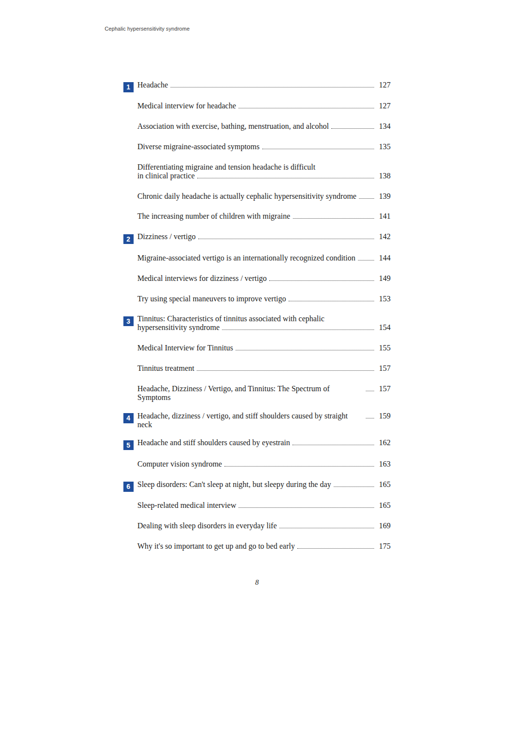Cephalic hypersensitivity syndrome
1 Headache 127
Medical interview for headache 127
Association with exercise, bathing, menstruation, and alcohol 134
Diverse migraine-associated symptoms 135
Differentiating migraine and tension headache is difficult in clinical practice 138
Chronic daily headache is actually cephalic hypersensitivity syndrome 139
The increasing number of children with migraine 141
2 Dizziness / vertigo 142
Migraine-associated vertigo is an internationally recognized condition 144
Medical interviews for dizziness / vertigo 149
Try using special maneuvers to improve vertigo 153
3 Tinnitus: Characteristics of tinnitus associated with cephalic hypersensitivity syndrome 154
Medical Interview for Tinnitus 155
Tinnitus treatment 157
Headache, Dizziness / Vertigo, and Tinnitus: The Spectrum of Symptoms 157
4 Headache, dizziness / vertigo, and stiff shoulders caused by straight neck 159
5 Headache and stiff shoulders caused by eyestrain 162
Computer vision syndrome 163
6 Sleep disorders: Can't sleep at night, but sleepy during the day 165
Sleep-related medical interview 165
Dealing with sleep disorders in everyday life 169
Why it's so important to get up and go to bed early 175
8